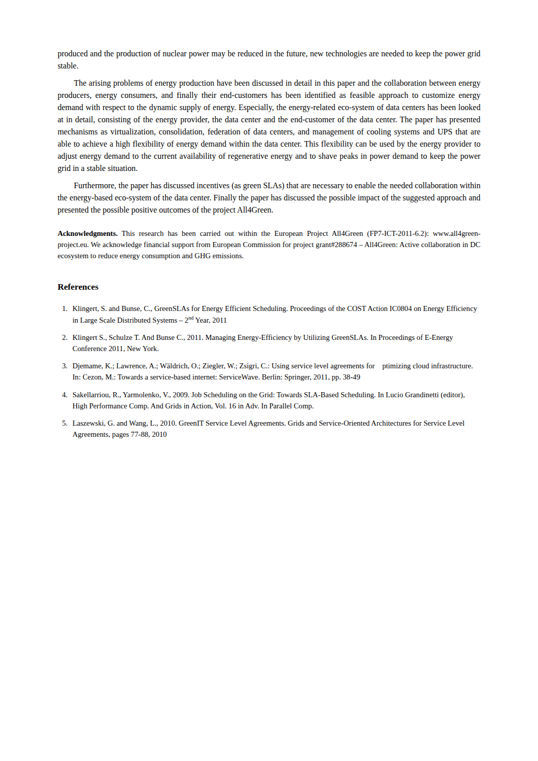produced and the production of nuclear power may be reduced in the future, new technologies are needed to keep the power grid stable.
The arising problems of energy production have been discussed in detail in this paper and the collaboration between energy producers, energy consumers, and finally their end-customers has been identified as feasible approach to customize energy demand with respect to the dynamic supply of energy. Especially, the energy-related eco-system of data centers has been looked at in detail, consisting of the energy provider, the data center and the end-customer of the data center. The paper has presented mechanisms as virtualization, consolidation, federation of data centers, and management of cooling systems and UPS that are able to achieve a high flexibility of energy demand within the data center. This flexibility can be used by the energy provider to adjust energy demand to the current availability of regenerative energy and to shave peaks in power demand to keep the power grid in a stable situation.
Furthermore, the paper has discussed incentives (as green SLAs) that are necessary to enable the needed collaboration within the energy-based eco-system of the data center. Finally the paper has discussed the possible impact of the suggested approach and presented the possible positive outcomes of the project All4Green.
Acknowledgments. This research has been carried out within the European Project All4Green (FP7-ICT-2011-6.2): www.all4green-project.eu. We acknowledge financial support from European Commission for project grant#288674 – All4Green: Active collaboration in DC ecosystem to reduce energy consumption and GHG emissions.
References
Klingert, S. and Bunse, C., GreenSLAs for Energy Efficient Scheduling. Proceedings of the COST Action IC0804 on Energy Efficiency in Large Scale Distributed Systems – 2nd Year, 2011
Klingert S., Schulze T. And Bunse C., 2011. Managing Energy-Efficiency by Utilizing GreenSLAs. In Proceedings of E-Energy Conference 2011, New York.
Djemame, K.; Lawrence, A.; Wäldrich, O.; Ziegler, W.; Zsigri, C.: Using service level agreements for ptimizing cloud infrastructure. In: Cezon, M.: Towards a service-based internet: ServiceWave. Berlin: Springer, 2011, pp. 38-49
Sakellarriou, R., Yarmolenko, V., 2009. Job Scheduling on the Grid: Towards SLA-Based Scheduling. In Lucio Grandinetti (editor), High Performance Comp. And Grids in Action, Vol. 16 in Adv. In Parallel Comp.
Laszewski, G. and Wang, L., 2010. GreenIT Service Level Agreements. Grids and Service-Oriented Architectures for Service Level Agreements, pages 77-88, 2010